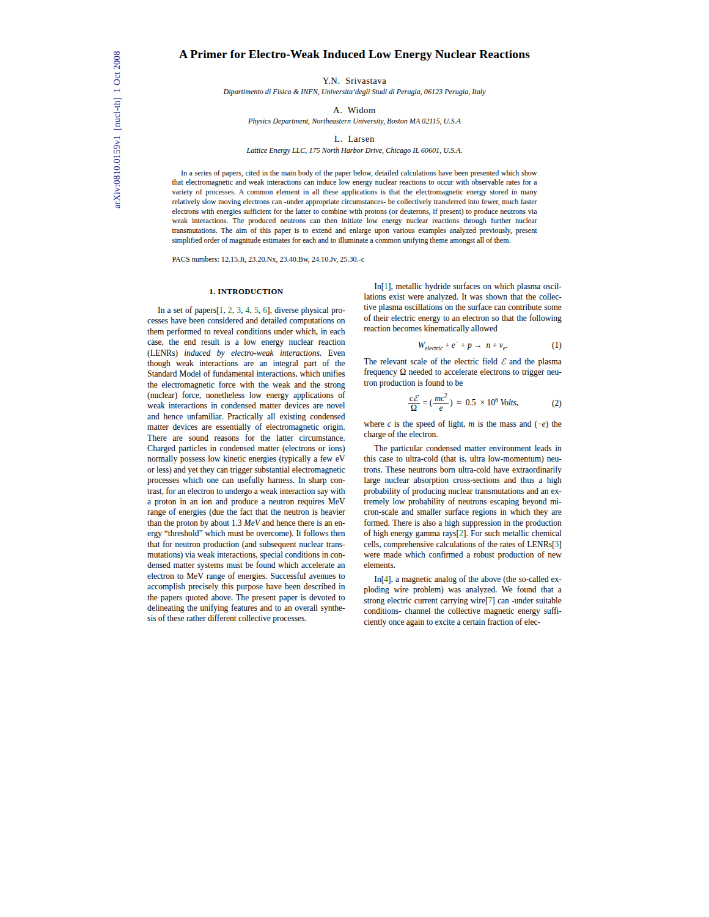arXiv:0810.0159v1 [nucl-th] 1 Oct 2008
A Primer for Electro-Weak Induced Low Energy Nuclear Reactions
Y.N. Srivastava
Dipartimento di Fisica & INFN, Universita‘degli Studi di Perugia, 06123 Perugia, Italy
A. Widom
Physics Department, Northeastern University, Boston MA 02115, U.S.A
L. Larsen
Lattice Energy LLC, 175 North Harbor Drive, Chicago IL 60601, U.S.A.
In a series of papers, cited in the main body of the paper below, detailed calculations have been presented which show that electromagnetic and weak interactions can induce low energy nuclear reactions to occur with observable rates for a variety of processes. A common element in all these applications is that the electromagnetic energy stored in many relatively slow moving electrons can -under appropriate circumstances- be collectively transferred into fewer, much faster electrons with energies sufficient for the latter to combine with protons (or deuterons, if present) to produce neutrons via weak interactions. The produced neutrons can then initiate low energy nuclear reactions through further nuclear transmutations. The aim of this paper is to extend and enlarge upon various examples analyzed previously, present simplified order of magnitude estimates for each and to illuminate a common unifying theme amongst all of them.
PACS numbers: 12.15.Ji, 23.20.Nx, 23.40.Bw, 24.10.Jv, 25.30.-c
1. INTRODUCTION
In a set of papers[1, 2, 3, 4, 5, 6], diverse physical processes have been considered and detailed computations on them performed to reveal conditions under which, in each case, the end result is a low energy nuclear reaction (LENRs) induced by electro-weak interactions. Even though weak interactions are an integral part of the Standard Model of fundamental interactions, which unifies the electromagnetic force with the weak and the strong (nuclear) force, nonetheless low energy applications of weak interactions in condensed matter devices are novel and hence unfamiliar. Practically all existing condensed matter devices are essentially of electromagnetic origin. There are sound reasons for the latter circumstance. Charged particles in condensed matter (electrons or ions) normally possess low kinetic energies (typically a few eV or less) and yet they can trigger substantial electromagnetic processes which one can usefully harness. In sharp contrast, for an electron to undergo a weak interaction say with a proton in an ion and produce a neutron requires MeV range of energies (due the fact that the neutron is heavier than the proton by about 1.3 MeV and hence there is an energy “threshold” which must be overcome). It follows then that for neutron production (and subsequent nuclear transmutations) via weak interactions, special conditions in condensed matter systems must be found which accelerate an electron to MeV range of energies. Successful avenues to accomplish precisely this purpose have been described in the papers quoted above. The present paper is devoted to delineating the unifying features and to an overall synthesis of these rather different collective processes.
In[1], metallic hydride surfaces on which plasma oscillations exist were analyzed. It was shown that the collective plasma oscillations on the surface can contribute some of their electric energy to an electron so that the following reaction becomes kinematically allowed
Welectric + e− + p → n + νe. (1)
The relevant scale of the electric field ℰ and the plasma frequency Ω needed to accelerate electrons to trigger neutron production is found to be
cℰ Ω = (mc2 e) ≈ 0.5 × 106 Volts, (2)
where c is the speed of light, m is the mass and (−e) the charge of the electron.
The particular condensed matter environment leads in this case to ultra-cold (that is, ultra low-momentum) neutrons. These neutrons born ultra-cold have extraordinarily large nuclear absorption cross-sections and thus a high probability of producing nuclear transmutations and an extremely low probability of neutrons escaping beyond micron-scale and smaller surface regions in which they are formed. There is also a high suppression in the production of high energy gamma rays[2]. For such metallic chemical cells, comprehensive calculations of the rates of LENRs[3] were made which confirmed a robust production of new elements.
In[4], a magnetic analog of the above (the so-called exploding wire problem) was analyzed. We found that a strong electric current carrying wire[7] can -under suitable conditions- channel the collective magnetic energy sufficiently once again to excite a certain fraction of elec-